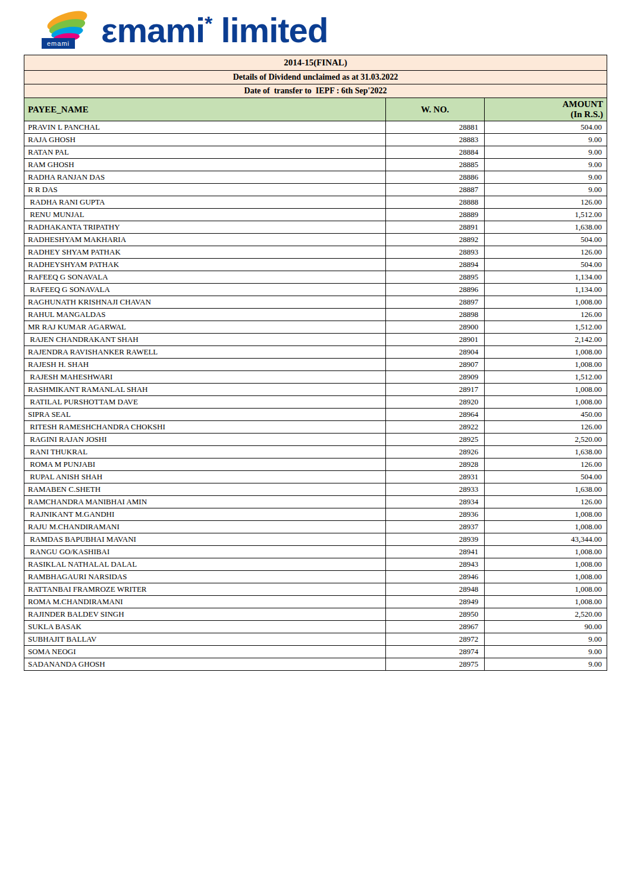emami
εmami* limited
| 2014-15(FINAL) |
| Details of Dividend unclaimed as at 31.03.2022 |
| Date of transfer to IEPF : 6th Sep'2022 |
| PAYEE_NAME | W. NO. | AMOUNT (In R.S.) |
| PRAVIN L PANCHAL | 28881 | 504.00 |
| RAJA GHOSH | 28883 | 9.00 |
| RATAN PAL | 28884 | 9.00 |
| RAM GHOSH | 28885 | 9.00 |
| RADHA RANJAN DAS | 28886 | 9.00 |
| R R DAS | 28887 | 9.00 |
| RADHA RANI GUPTA | 28888 | 126.00 |
| RENU MUNJAL | 28889 | 1,512.00 |
| RADHAKANTA TRIPATHY | 28891 | 1,638.00 |
| RADHESHYAM MAKHARIA | 28892 | 504.00 |
| RADHEY SHYAM PATHAK | 28893 | 126.00 |
| RADHEYSHYAM PATHAK | 28894 | 504.00 |
| RAFEEQ G SONAVALA | 28895 | 1,134.00 |
| RAFEEQ G SONAVALA | 28896 | 1,134.00 |
| RAGHUNATH KRISHNAJI CHAVAN | 28897 | 1,008.00 |
| RAHUL MANGALDAS | 28898 | 126.00 |
| MR RAJ KUMAR AGARWAL | 28900 | 1,512.00 |
| RAJEN CHANDRAKANT SHAH | 28901 | 2,142.00 |
| RAJENDRA RAVISHANKER RAWELL | 28904 | 1,008.00 |
| RAJESH H. SHAH | 28907 | 1,008.00 |
| RAJESH MAHESHWARI | 28909 | 1,512.00 |
| RASHMIKANT RAMANLAL SHAH | 28917 | 1,008.00 |
| RATILAL PURSHOTTAM DAVE | 28920 | 1,008.00 |
| SIPRA SEAL | 28964 | 450.00 |
| RITESH RAMESHCHANDRA CHOKSHI | 28922 | 126.00 |
| RAGINI RAJAN JOSHI | 28925 | 2,520.00 |
| RANI THUKRAL | 28926 | 1,638.00 |
| ROMA M PUNJABI | 28928 | 126.00 |
| RUPAL ANISH SHAH | 28931 | 504.00 |
| RAMABEN C.SHETH | 28933 | 1,638.00 |
| RAMCHANDRA MANIBHAI AMIN | 28934 | 126.00 |
| RAJNIKANT M.GANDHI | 28936 | 1,008.00 |
| RAJU M.CHANDIRAMANI | 28937 | 1,008.00 |
| RAMDAS BAPUBHAI MAVANI | 28939 | 43,344.00 |
| RANGU GO/KASHIBAI | 28941 | 1,008.00 |
| RASIKLAL NATHALAL DALAL | 28943 | 1,008.00 |
| RAMBHAGAURI NARSIDAS | 28946 | 1,008.00 |
| RATTANBAI FRAMROZE WRITER | 28948 | 1,008.00 |
| ROMA M.CHANDIRAMANI | 28949 | 1,008.00 |
| RAJINDER BALDEV SINGH | 28950 | 2,520.00 |
| SUKLA BASAK | 28967 | 90.00 |
| SUBHAJIT BALLAV | 28972 | 9.00 |
| SOMA NEOGI | 28974 | 9.00 |
| SADANANDA GHOSH | 28975 | 9.00 |